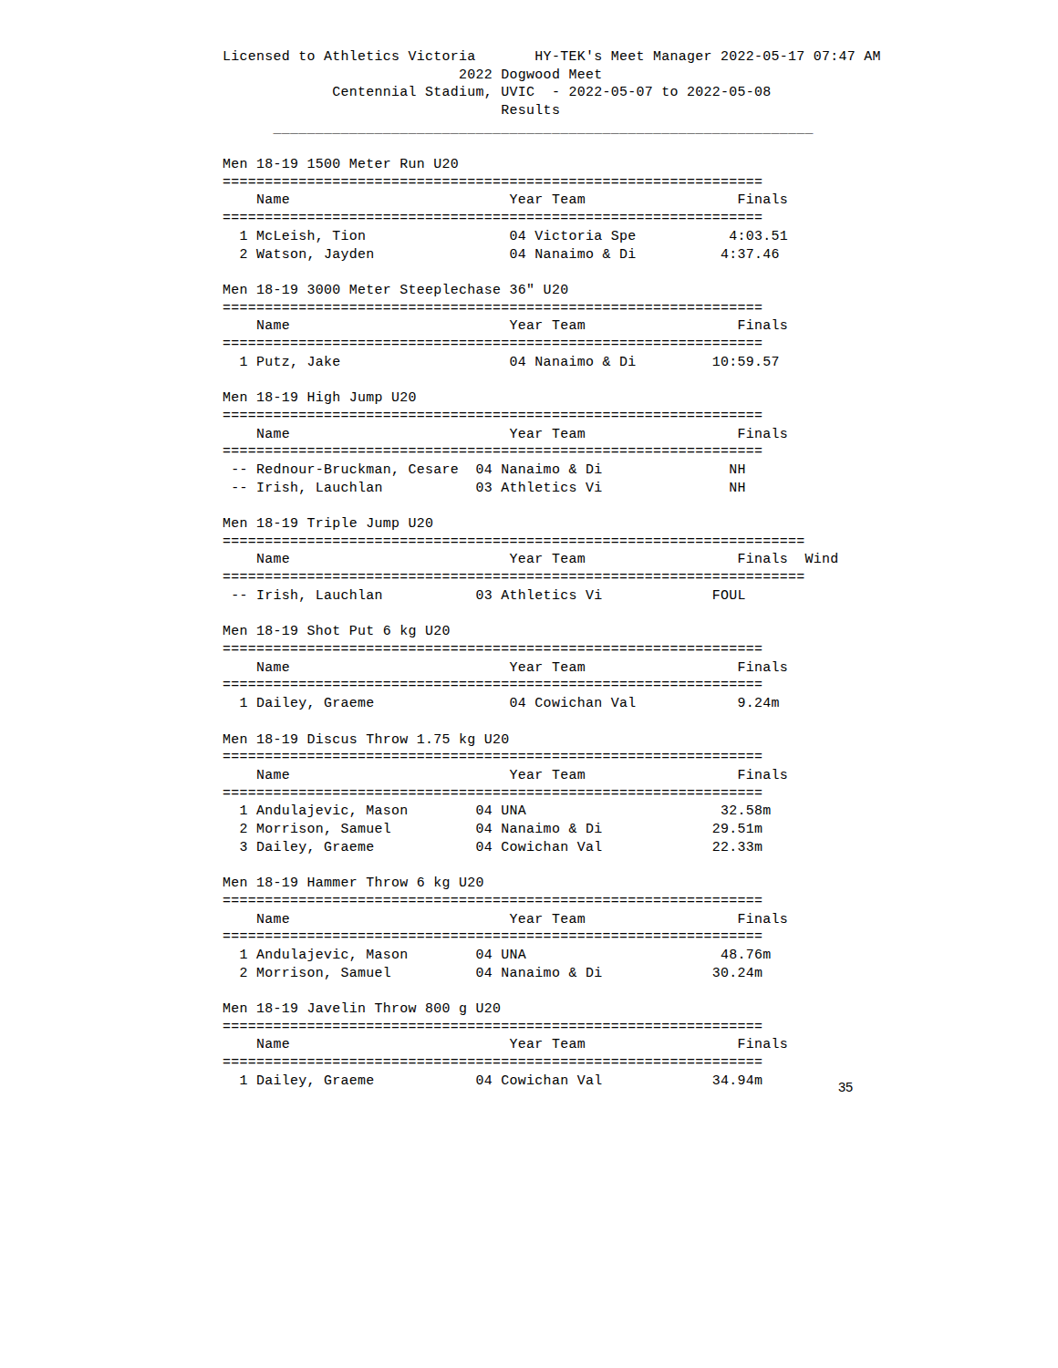Licensed to Athletics Victoria       HY-TEK's Meet Manager 2022-05-17 07:47 AM
                            2022 Dogwood Meet
             Centennial Stadium, UVIC  - 2022-05-07 to 2022-05-08
                                 Results
      ________________________________________________________________

Men 18-19 1500 Meter Run U20
================================================================
    Name                          Year Team                  Finals
================================================================
  1 McLeish, Tion                 04 Victoria Spe           4:03.51
  2 Watson, Jayden                04 Nanaimo & Di          4:37.46

Men 18-19 3000 Meter Steeplechase 36" U20
================================================================
    Name                          Year Team                  Finals
================================================================
  1 Putz, Jake                    04 Nanaimo & Di         10:59.57

Men 18-19 High Jump U20
================================================================
    Name                          Year Team                  Finals
================================================================
 -- Rednour-Bruckman, Cesare  04 Nanaimo & Di               NH
 -- Irish, Lauchlan           03 Athletics Vi               NH

Men 18-19 Triple Jump U20
=====================================================================
    Name                          Year Team                  Finals  Wind
=====================================================================
 -- Irish, Lauchlan           03 Athletics Vi             FOUL

Men 18-19 Shot Put 6 kg U20
================================================================
    Name                          Year Team                  Finals
================================================================
  1 Dailey, Graeme                04 Cowichan Val            9.24m

Men 18-19 Discus Throw 1.75 kg U20
================================================================
    Name                          Year Team                  Finals
================================================================
  1 Andulajevic, Mason        04 UNA                       32.58m
  2 Morrison, Samuel          04 Nanaimo & Di             29.51m
  3 Dailey, Graeme            04 Cowichan Val             22.33m

Men 18-19 Hammer Throw 6 kg U20
================================================================
    Name                          Year Team                  Finals
================================================================
  1 Andulajevic, Mason        04 UNA                       48.76m
  2 Morrison, Samuel          04 Nanaimo & Di             30.24m

Men 18-19 Javelin Throw 800 g U20
================================================================
    Name                          Year Team                  Finals
================================================================
  1 Dailey, Graeme            04 Cowichan Val             34.94m
35